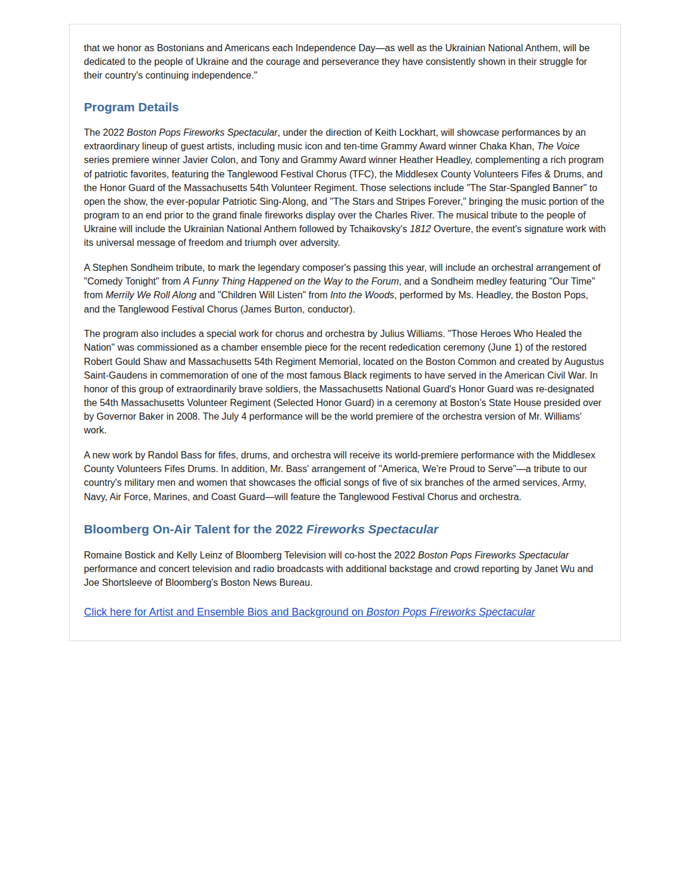that we honor as Bostonians and Americans each Independence Day—as well as the Ukrainian National Anthem, will be dedicated to the people of Ukraine and the courage and perseverance they have consistently shown in their struggle for their country's continuing independence."
Program Details
The 2022 Boston Pops Fireworks Spectacular, under the direction of Keith Lockhart, will showcase performances by an extraordinary lineup of guest artists, including music icon and ten-time Grammy Award winner Chaka Khan, The Voice series premiere winner Javier Colon, and Tony and Grammy Award winner Heather Headley, complementing a rich program of patriotic favorites, featuring the Tanglewood Festival Chorus (TFC), the Middlesex County Volunteers Fifes & Drums, and the Honor Guard of the Massachusetts 54th Volunteer Regiment. Those selections include "The Star-Spangled Banner" to open the show, the ever-popular Patriotic Sing-Along, and "The Stars and Stripes Forever," bringing the music portion of the program to an end prior to the grand finale fireworks display over the Charles River. The musical tribute to the people of Ukraine will include the Ukrainian National Anthem followed by Tchaikovsky's 1812 Overture, the event's signature work with its universal message of freedom and triumph over adversity.
A Stephen Sondheim tribute, to mark the legendary composer's passing this year, will include an orchestral arrangement of "Comedy Tonight" from A Funny Thing Happened on the Way to the Forum, and a Sondheim medley featuring "Our Time" from Merrily We Roll Along and "Children Will Listen" from Into the Woods, performed by Ms. Headley, the Boston Pops, and the Tanglewood Festival Chorus (James Burton, conductor).
The program also includes a special work for chorus and orchestra by Julius Williams. "Those Heroes Who Healed the Nation" was commissioned as a chamber ensemble piece for the recent rededication ceremony (June 1) of the restored Robert Gould Shaw and Massachusetts 54th Regiment Memorial, located on the Boston Common and created by Augustus Saint-Gaudens in commemoration of one of the most famous Black regiments to have served in the American Civil War. In honor of this group of extraordinarily brave soldiers, the Massachusetts National Guard's Honor Guard was re-designated the 54th Massachusetts Volunteer Regiment (Selected Honor Guard) in a ceremony at Boston's State House presided over by Governor Baker in 2008. The July 4 performance will be the world premiere of the orchestra version of Mr. Williams' work.
A new work by Randol Bass for fifes, drums, and orchestra will receive its world-premiere performance with the Middlesex County Volunteers Fifes Drums. In addition, Mr. Bass' arrangement of "America, We're Proud to Serve"—a tribute to our country's military men and women that showcases the official songs of five of six branches of the armed services, Army, Navy, Air Force, Marines, and Coast Guard—will feature the Tanglewood Festival Chorus and orchestra.
Bloomberg On-Air Talent for the 2022 Fireworks Spectacular
Romaine Bostick and Kelly Leinz of Bloomberg Television will co-host the 2022 Boston Pops Fireworks Spectacular performance and concert television and radio broadcasts with additional backstage and crowd reporting by Janet Wu and Joe Shortsleeve of Bloomberg's Boston News Bureau.
Click here for Artist and Ensemble Bios and Background on Boston Pops Fireworks Spectacular